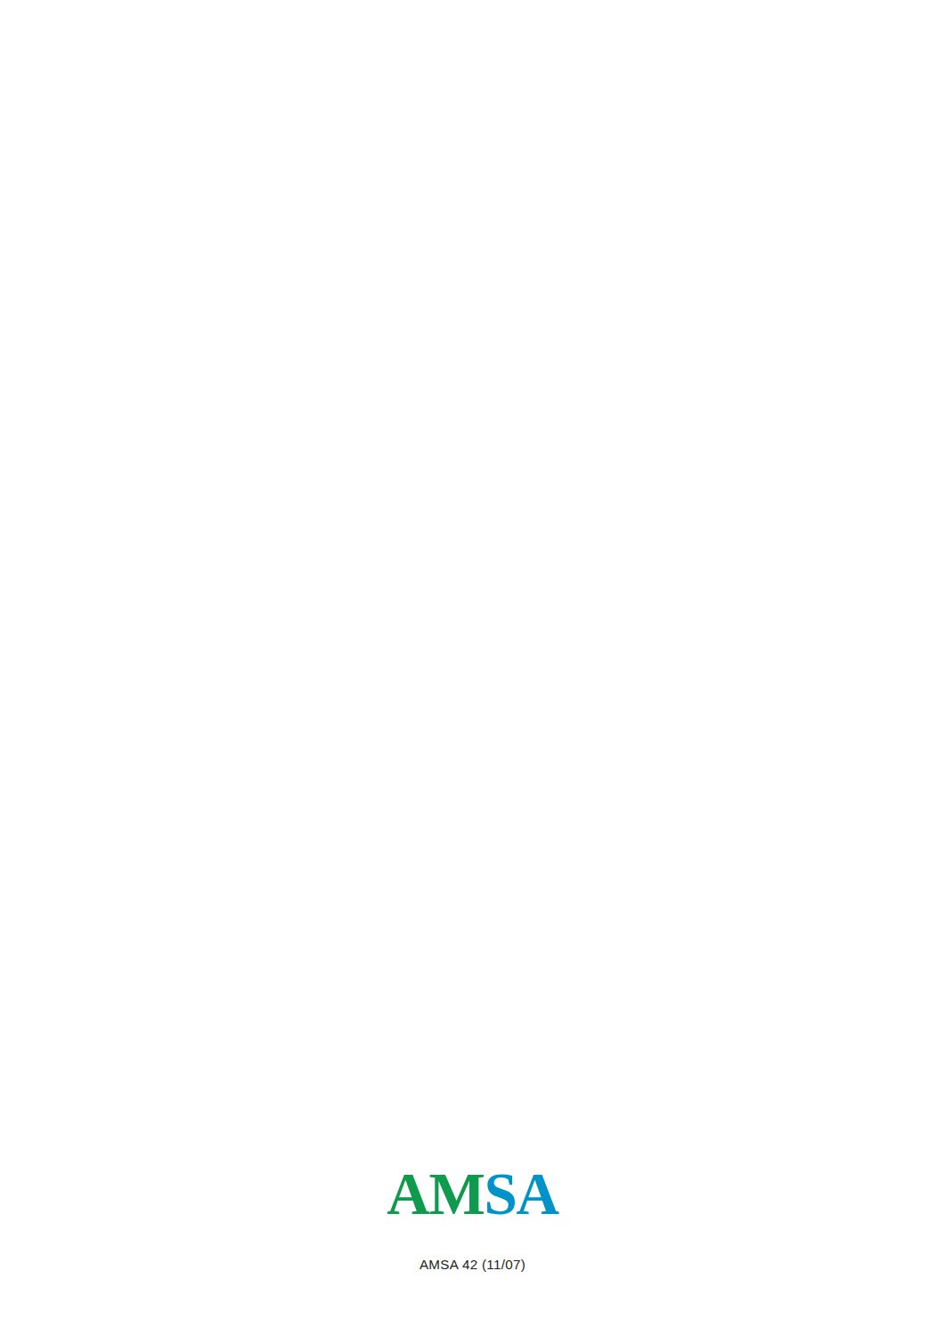AMSA
AMSA 42 (11/07)